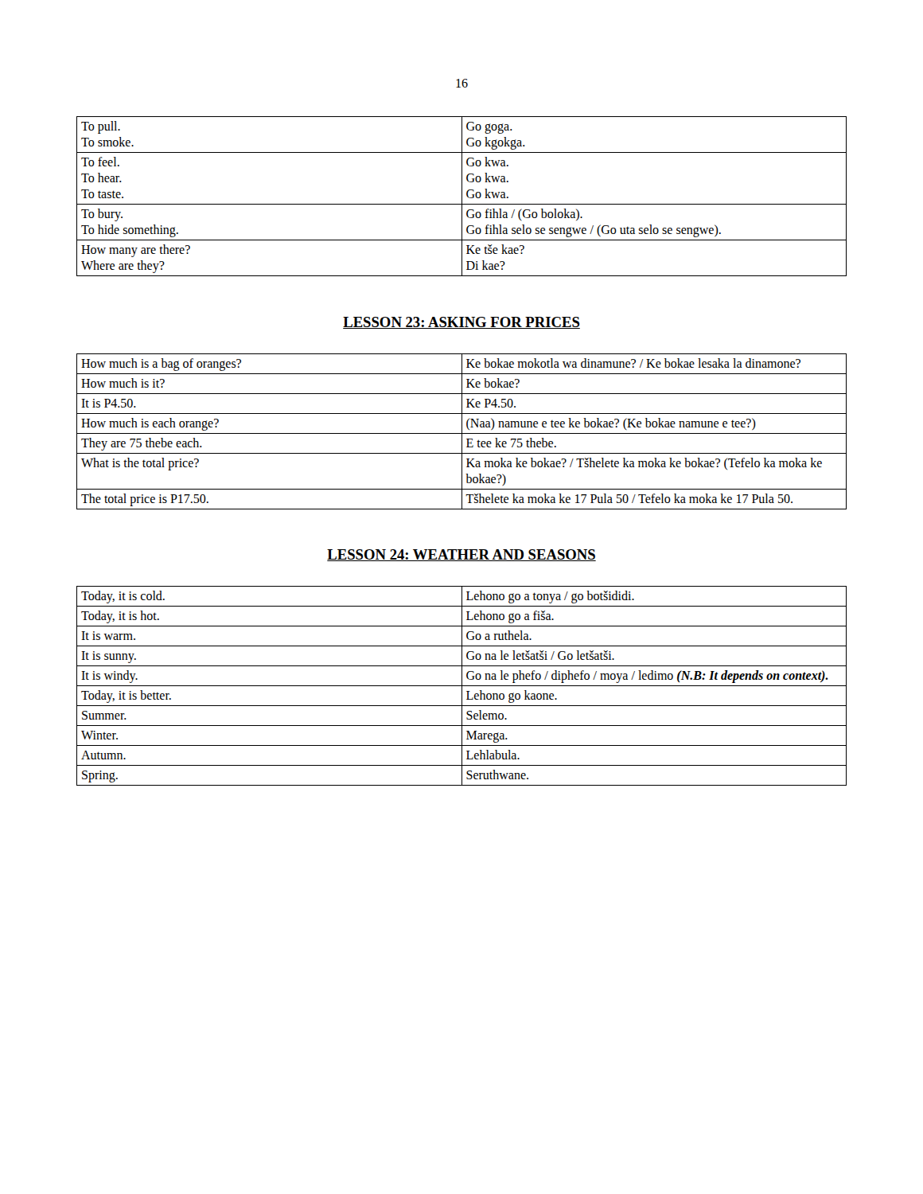16
| To pull. To smoke. | Go goga. Go kgokga. |
| To feel. To hear. To taste. | Go kwa. Go kwa. Go kwa. |
| To bury. To hide something. | Go fihla / (Go boloka). Go fihla selo se sengwe / (Go uta selo se sengwe). |
| How many are there? Where are they? | Ke tše kae? Di kae? |
LESSON 23: ASKING FOR PRICES
| How much is a bag of oranges? | Ke bokae mokotla wa dinamune? / Ke bokae lesaka la dinamone? |
| How much is it? | Ke bokae? |
| It is P4.50. | Ke P4.50. |
| How much is each orange? | (Naa) namune e tee ke bokae? (Ke bokae namune e tee?) |
| They are 75 thebe each. | E tee ke 75 thebe. |
| What is the total price? | Ka moka ke bokae? / Tšhelete ka moka ke bokae? (Tefelo ka moka ke bokae?) |
| The total price is P17.50. | Tšhelete ka moka ke 17 Pula 50 / Tefelo ka moka ke 17 Pula 50. |
LESSON 24: WEATHER AND SEASONS
| Today, it is cold. | Lehono go a tonya / go botšididi. |
| Today, it is hot. | Lehono go a fiša. |
| It is warm. | Go a ruthela. |
| It is sunny. | Go na le letšatši / Go letšatši. |
| It is windy. | Go na le phefo / diphefo / moya / ledimo (N.B: It depends on context). |
| Today, it is better. | Lehono go kaone. |
| Summer. | Selemo. |
| Winter. | Marega. |
| Autumn. | Lehlabula. |
| Spring. | Seruthwane. |